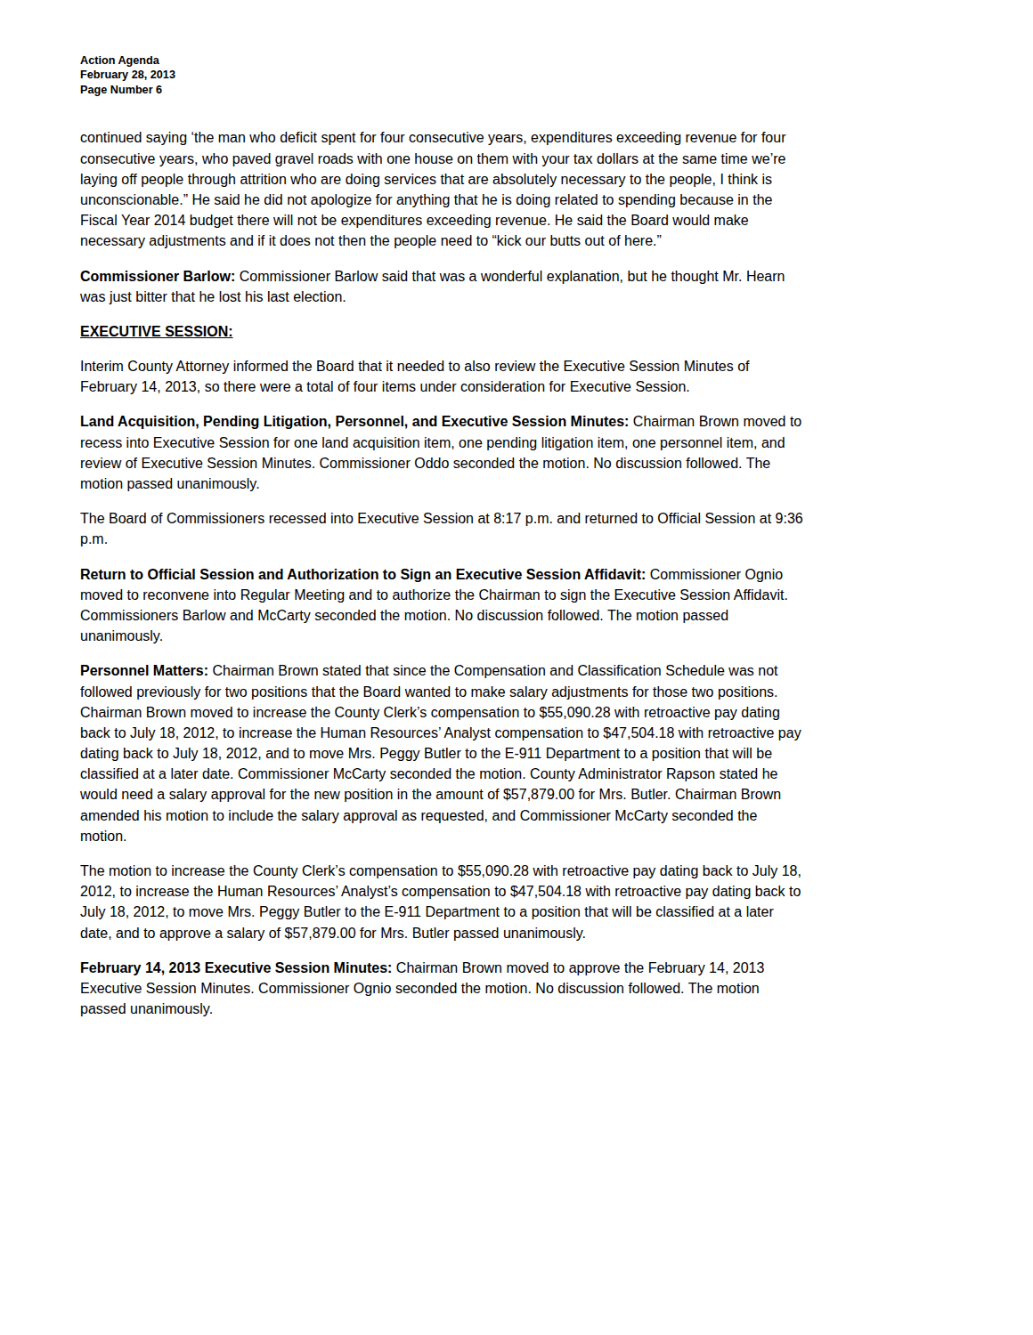Action Agenda
February 28, 2013
Page Number 6
continued saying ‘the man who deficit spent for four consecutive years, expenditures exceeding revenue for four consecutive years, who paved gravel roads with one house on them with your tax dollars at the same time we’re laying off people through attrition who are doing services that are absolutely necessary to the people, I think is unconscionable.” He said he did not apologize for anything that he is doing related to spending because in the Fiscal Year 2014 budget there will not be expenditures exceeding revenue. He said the Board would make necessary adjustments and if it does not then the people need to “kick our butts out of here.”
Commissioner Barlow: Commissioner Barlow said that was a wonderful explanation, but he thought Mr. Hearn was just bitter that he lost his last election.
EXECUTIVE SESSION:
Interim County Attorney informed the Board that it needed to also review the Executive Session Minutes of February 14, 2013, so there were a total of four items under consideration for Executive Session.
Land Acquisition, Pending Litigation, Personnel, and Executive Session Minutes: Chairman Brown moved to recess into Executive Session for one land acquisition item, one pending litigation item, one personnel item, and review of Executive Session Minutes. Commissioner Oddo seconded the motion. No discussion followed. The motion passed unanimously.
The Board of Commissioners recessed into Executive Session at 8:17 p.m. and returned to Official Session at 9:36 p.m.
Return to Official Session and Authorization to Sign an Executive Session Affidavit: Commissioner Ognio moved to reconvene into Regular Meeting and to authorize the Chairman to sign the Executive Session Affidavit. Commissioners Barlow and McCarty seconded the motion. No discussion followed. The motion passed unanimously.
Personnel Matters: Chairman Brown stated that since the Compensation and Classification Schedule was not followed previously for two positions that the Board wanted to make salary adjustments for those two positions. Chairman Brown moved to increase the County Clerk’s compensation to $55,090.28 with retroactive pay dating back to July 18, 2012, to increase the Human Resources’ Analyst compensation to $47,504.18 with retroactive pay dating back to July 18, 2012, and to move Mrs. Peggy Butler to the E-911 Department to a position that will be classified at a later date. Commissioner McCarty seconded the motion. County Administrator Rapson stated he would need a salary approval for the new position in the amount of $57,879.00 for Mrs. Butler. Chairman Brown amended his motion to include the salary approval as requested, and Commissioner McCarty seconded the motion.
The motion to increase the County Clerk’s compensation to $55,090.28 with retroactive pay dating back to July 18, 2012, to increase the Human Resources’ Analyst’s compensation to $47,504.18 with retroactive pay dating back to July 18, 2012, to move Mrs. Peggy Butler to the E-911 Department to a position that will be classified at a later date, and to approve a salary of $57,879.00 for Mrs. Butler passed unanimously.
February 14, 2013 Executive Session Minutes: Chairman Brown moved to approve the February 14, 2013 Executive Session Minutes. Commissioner Ognio seconded the motion. No discussion followed. The motion passed unanimously.